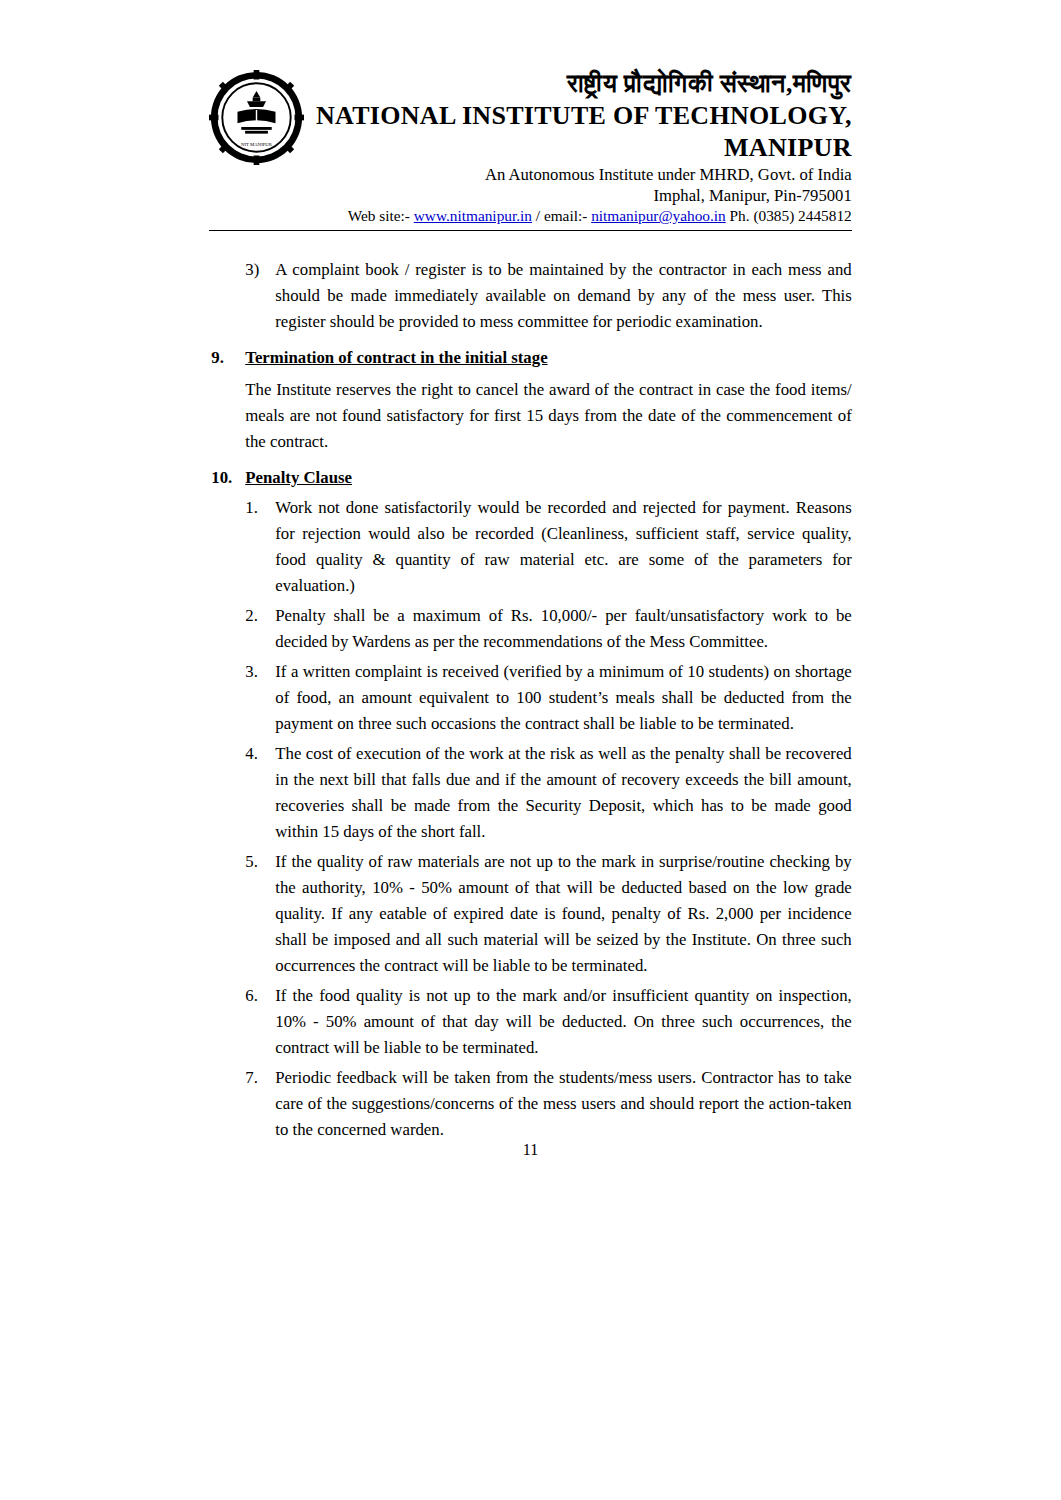NIT MANIPUR
राष्ट्रीय प्रौद्योगिकी संस्थान,मणिपुर
NATIONAL INSTITUTE OF TECHNOLOGY, MANIPUR
An Autonomous Institute under MHRD, Govt. of India
Imphal, Manipur, Pin-795001
Web site:- www.nitmanipur.in / email:- nitmanipur@yahoo.in Ph. (0385) 2445812
3)
A complaint book / register is to be maintained by the contractor in each mess and should be made immediately available on demand by any of the mess user. This register should be provided to mess committee for periodic examination.
9.
Termination of contract in the initial stage
The Institute reserves the right to cancel the award of the contract in case the food items/ meals are not found satisfactory for first 15 days from the date of the commencement of the contract.
10.
Penalty Clause
1. Work not done satisfactorily would be recorded and rejected for payment. Reasons for rejection would also be recorded (Cleanliness, sufficient staff, service quality, food quality & quantity of raw material etc. are some of the parameters for evaluation.)
2. Penalty shall be a maximum of Rs. 10,000/- per fault/unsatisfactory work to be decided by Wardens as per the recommendations of the Mess Committee.
3. If a written complaint is received (verified by a minimum of 10 students) on shortage of food, an amount equivalent to 100 student’s meals shall be deducted from the payment on three such occasions the contract shall be liable to be terminated.
4. The cost of execution of the work at the risk as well as the penalty shall be recovered in the next bill that falls due and if the amount of recovery exceeds the bill amount, recoveries shall be made from the Security Deposit, which has to be made good within 15 days of the short fall.
5. If the quality of raw materials are not up to the mark in surprise/routine checking by the authority, 10% - 50% amount of that will be deducted based on the low grade quality. If any eatable of expired date is found, penalty of Rs. 2,000 per incidence shall be imposed and all such material will be seized by the Institute. On three such occurrences the contract will be liable to be terminated.
6. If the food quality is not up to the mark and/or insufficient quantity on inspection, 10% - 50% amount of that day will be deducted. On three such occurrences, the contract will be liable to be terminated.
7. Periodic feedback will be taken from the students/mess users. Contractor has to take care of the suggestions/concerns of the mess users and should report the action-taken to the concerned warden.
11